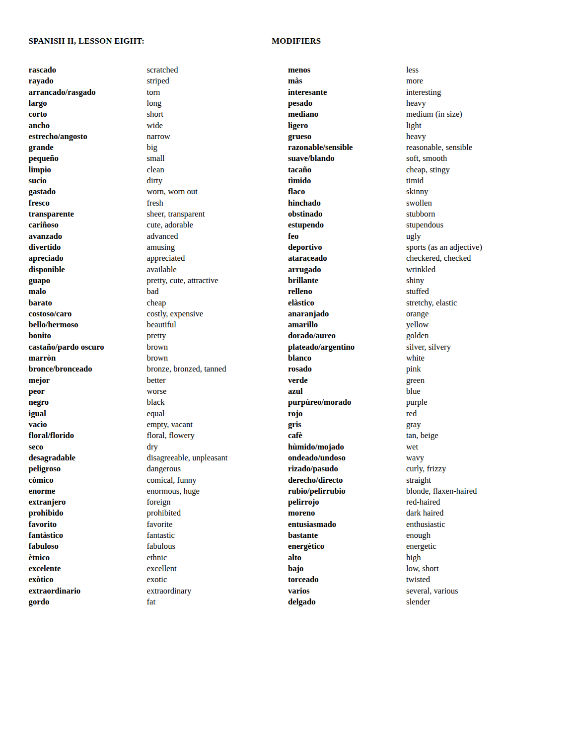SPANISH II, LESSON EIGHT: MODIFIERS
| rascado | scratched | menos | less |
| rayado | striped | màs | more |
| arrancado/rasgado | torn | interesante | interesting |
| largo | long | pesado | heavy |
| corto | short | mediano | medium (in size) |
| ancho | wide | ligero | light |
| estrecho/angosto | narrow | grueso | heavy |
| grande | big | razonable/sensible | reasonable, sensible |
| pequeño | small | suave/blando | soft, smooth |
| limpio | clean | tacaño | cheap, stingy |
| sucio | dirty | tìmido | timid |
| gastado | worn, worn out | flaco | skinny |
| fresco | fresh | hinchado | swollen |
| transparente | sheer, transparent | obstinado | stubborn |
| cariñoso | cute, adorable | estupendo | stupendous |
| avanzado | advanced | feo | ugly |
| divertido | amusing | deportivo | sports (as an adjective) |
| apreciado | appreciated | ataraceado | checkered, checked |
| disponible | available | arrugado | wrinkled |
| guapo | pretty, cute, attractive | brillante | shiny |
| malo | bad | relleno | stuffed |
| barato | cheap | elàstico | stretchy, elastic |
| costoso/caro | costly, expensive | anaranjado | orange |
| bello/hermoso | beautiful | amarillo | yellow |
| bonito | pretty | dorado/aureo | golden |
| castaño/pardo oscuro | brown | plateado/argentino | silver, silvery |
| marròn | brown | blanco | white |
| bronce/bronceado | bronze, bronzed, tanned | rosado | pink |
| mejor | better | verde | green |
| peor | worse | azul | blue |
| negro | black | purpùreo/morado | purple |
| igual | equal | rojo | red |
| vacìo | empty, vacant | gris | gray |
| floral/florido | floral, flowery | cafè | tan, beige |
| seco | dry | hùmido/mojado | wet |
| desagradable | disagreeable, unpleasant | ondeado/undoso | wavy |
| peligroso | dangerous | rizado/pasudo | curly, frizzy |
| còmico | comical, funny | derecho/directo | straight |
| enorme | enormous, huge | rubio/pelirrubio | blonde, flaxen-haired |
| extranjero | foreign | pelirrojo | red-haired |
| prohibido | prohibited | moreno | dark haired |
| favorito | favorite | entusiasmado | enthusiastic |
| fantàstico | fantastic | bastante | enough |
| fabuloso | fabulous | energètico | energetic |
| ètnico | ethnic | alto | high |
| excelente | excellent | bajo | low, short |
| exòtico | exotic | torceado | twisted |
| extraordinario | extraordinary | varios | several, various |
| gordo | fat | delgado | slender |